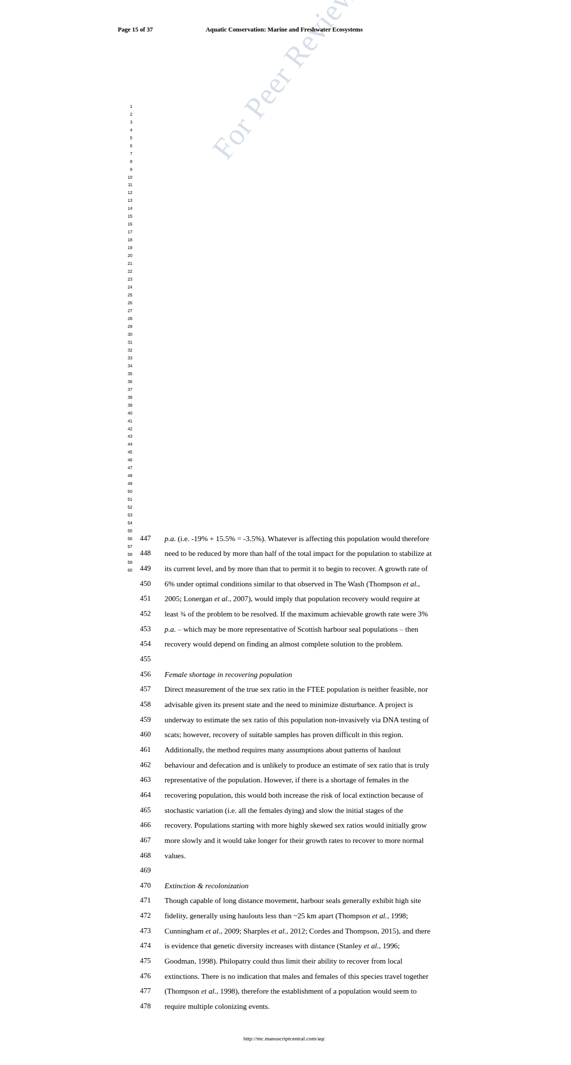Page 15 of 37
Aquatic Conservation: Marine and Freshwater Ecosystems
1
2
3
4
5
6
7
8
9
10
11
12
13
14
15
16
17
18
19
20
21
22
23
24
25
26
27
28
29
30
31
32
33
34
35
36
37
38
39
40
41
42
43
44
45
46
47
48
49
50
51
52
53
54
55
56
57
58
59
60
For Peer Review
447
p.a. (i.e. -19% + 15.5% = -3.5%). Whatever is affecting this population would therefore
448
need to be reduced by more than half of the total impact for the population to stabilize at
449
its current level, and by more than that to permit it to begin to recover. A growth rate of
450
6% under optimal conditions similar to that observed in The Wash (Thompson et al.,
451
2005; Lonergan et al., 2007), would imply that population recovery would require at
452
least ¾ of the problem to be resolved. If the maximum achievable growth rate were 3%
453
p.a. – which may be more representative of Scottish harbour seal populations – then
454
recovery would depend on finding an almost complete solution to the problem.
455
456
Female shortage in recovering population
457
Direct measurement of the true sex ratio in the FTEE population is neither feasible, nor
458
advisable given its present state and the need to minimize disturbance. A project is
459
underway to estimate the sex ratio of this population non-invasively via DNA testing of
460
scats; however, recovery of suitable samples has proven difficult in this region.
461
Additionally, the method requires many assumptions about patterns of haulout
462
behaviour and defecation and is unlikely to produce an estimate of sex ratio that is truly
463
representative of the population. However, if there is a shortage of females in the
464
recovering population, this would both increase the risk of local extinction because of
465
stochastic variation (i.e. all the females dying) and slow the initial stages of the
466
recovery. Populations starting with more highly skewed sex ratios would initially grow
467
more slowly and it would take longer for their growth rates to recover to more normal
468
values.
469
470
Extinction & recolonization
471
Though capable of long distance movement, harbour seals generally exhibit high site
472
fidelity, generally using haulouts less than ~25 km apart (Thompson et al., 1998;
473
Cunningham et al., 2009; Sharples et al., 2012; Cordes and Thompson, 2015), and there
474
is evidence that genetic diversity increases with distance (Stanley et al., 1996;
475
Goodman, 1998). Philopatry could thus limit their ability to recover from local
476
extinctions. There is no indication that males and females of this species travel together
477
(Thompson et al., 1998), therefore the establishment of a population would seem to
478
require multiple colonizing events.
http://mc.manuscriptcentral.com/aqc